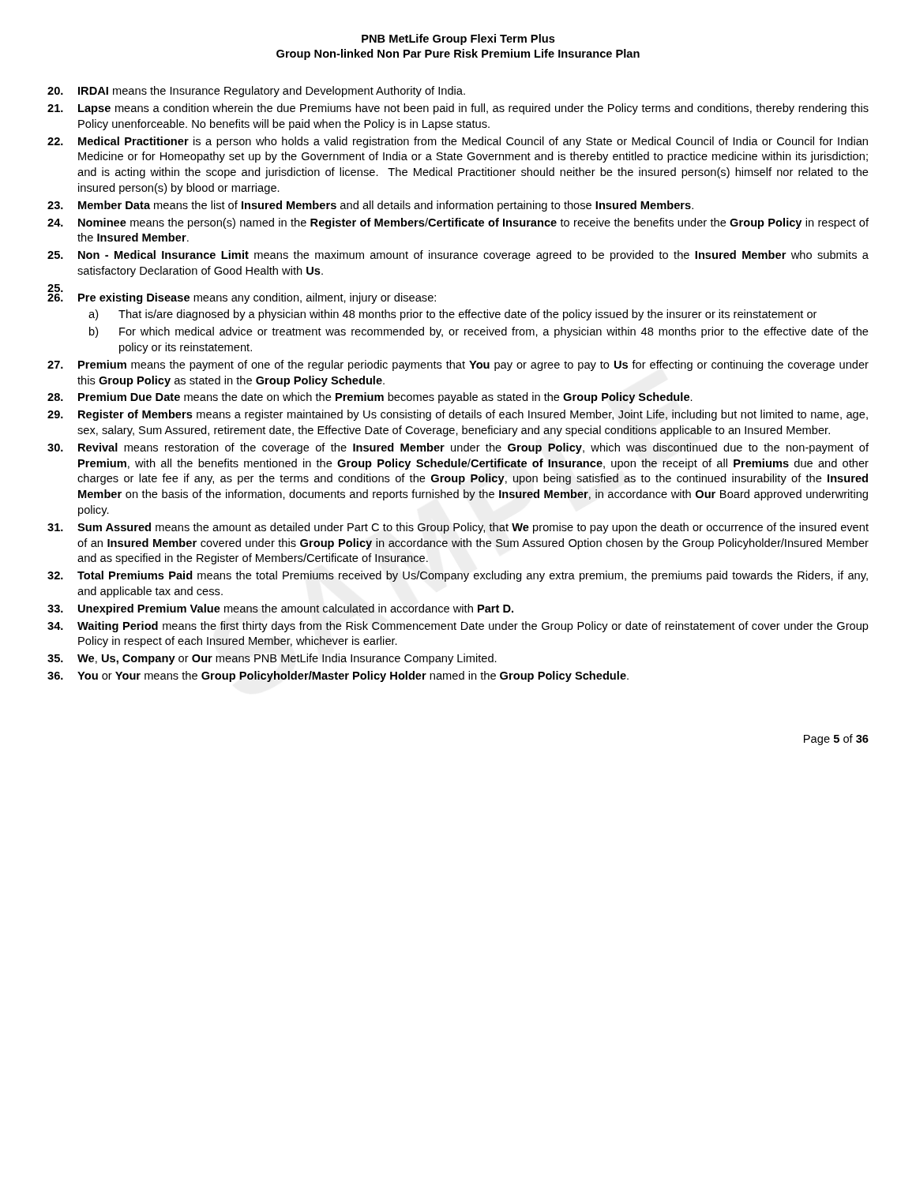SAMPLE
PNB MetLife Group Flexi Term Plus
Group Non-linked Non Par Pure Risk Premium Life Insurance Plan
IRDAI means the Insurance Regulatory and Development Authority of India.
Lapse means a condition wherein the due Premiums have not been paid in full, as required under the Policy terms and conditions, thereby rendering this Policy unenforceable. No benefits will be paid when the Policy is in Lapse status.
Medical Practitioner is a person who holds a valid registration from the Medical Council of any State or Medical Council of India or Council for Indian Medicine or for Homeopathy set up by the Government of India or a State Government and is thereby entitled to practice medicine within its jurisdiction; and is acting within the scope and jurisdiction of license. The Medical Practitioner should neither be the insured person(s) himself nor related to the insured person(s) by blood or marriage.
Member Data means the list of Insured Members and all details and information pertaining to those Insured Members.
Nominee means the person(s) named in the Register of Members/Certificate of Insurance to receive the benefits under the Group Policy in respect of the Insured Member.
Non - Medical Insurance Limit means the maximum amount of insurance coverage agreed to be provided to the Insured Member who submits a satisfactory Declaration of Good Health with Us.
Pre existing Disease means any condition, ailment, injury or disease:
That is/are diagnosed by a physician within 48 months prior to the effective date of the policy issued by the insurer or its reinstatement or
For which medical advice or treatment was recommended by, or received from, a physician within 48 months prior to the effective date of the policy or its reinstatement.
Premium means the payment of one of the regular periodic payments that You pay or agree to pay to Us for effecting or continuing the coverage under this Group Policy as stated in the Group Policy Schedule.
Premium Due Date means the date on which the Premium becomes payable as stated in the Group Policy Schedule.
Register of Members means a register maintained by Us consisting of details of each Insured Member, Joint Life, including but not limited to name, age, sex, salary, Sum Assured, retirement date, the Effective Date of Coverage, beneficiary and any special conditions applicable to an Insured Member.
Revival means restoration of the coverage of the Insured Member under the Group Policy, which was discontinued due to the non-payment of Premium, with all the benefits mentioned in the Group Policy Schedule/Certificate of Insurance, upon the receipt of all Premiums due and other charges or late fee if any, as per the terms and conditions of the Group Policy, upon being satisfied as to the continued insurability of the Insured Member on the basis of the information, documents and reports furnished by the Insured Member, in accordance with Our Board approved underwriting policy.
Sum Assured means the amount as detailed under Part C to this Group Policy, that We promise to pay upon the death or occurrence of the insured event of an Insured Member covered under this Group Policy in accordance with the Sum Assured Option chosen by the Group Policyholder/Insured Member and as specified in the Register of Members/Certificate of Insurance.
Total Premiums Paid means the total Premiums received by Us/Company excluding any extra premium, the premiums paid towards the Riders, if any, and applicable tax and cess.
Unexpired Premium Value means the amount calculated in accordance with Part D.
Waiting Period means the first thirty days from the Risk Commencement Date under the Group Policy or date of reinstatement of cover under the Group Policy in respect of each Insured Member, whichever is earlier.
We, Us, Company or Our means PNB MetLife India Insurance Company Limited.
You or Your means the Group Policyholder/Master Policy Holder named in the Group Policy Schedule.
Page 5 of 36